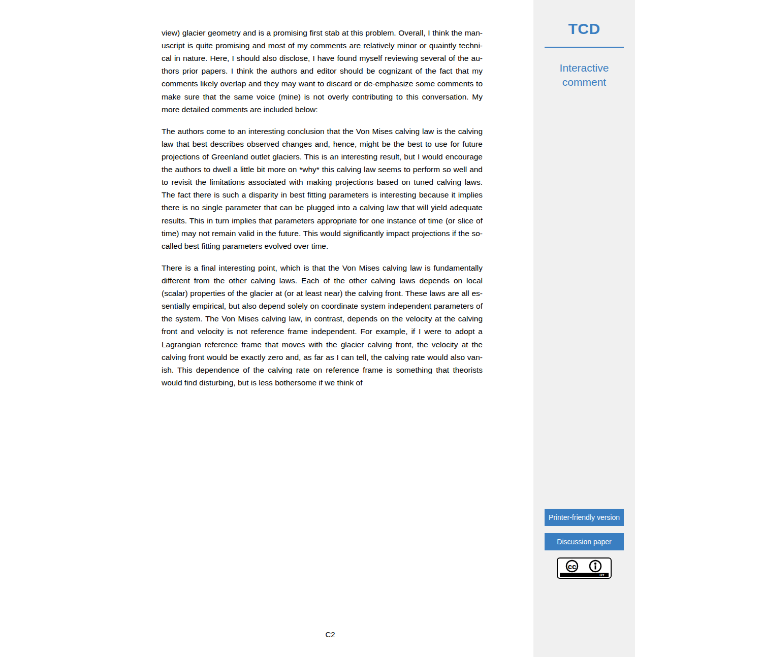TCD
Interactive
comment
Printer-friendly version Discussion paper
cc BY
view) glacier geometry and is a promising first stab at this problem. Overall, I think the manuscript is quite promising and most of my comments are relatively minor or quaintly technical in nature. Here, I should also disclose, I have found myself reviewing several of the authors prior papers. I think the authors and editor should be cognizant of the fact that my comments likely overlap and they may want to discard or de-emphasize some comments to make sure that the same voice (mine) is not overly contributing to this conversation. My more detailed comments are included below:
The authors come to an interesting conclusion that the Von Mises calving law is the calving law that best describes observed changes and, hence, might be the best to use for future projections of Greenland outlet glaciers. This is an interesting result, but I would encourage the authors to dwell a little bit more on *why* this calving law seems to perform so well and to revisit the limitations associated with making projections based on tuned calving laws. The fact there is such a disparity in best fitting parameters is interesting because it implies there is no single parameter that can be plugged into a calving law that will yield adequate results. This in turn implies that parameters appropriate for one instance of time (or slice of time) may not remain valid in the future. This would significantly impact projections if the so-called best fitting parameters evolved over time.
There is a final interesting point, which is that the Von Mises calving law is fundamentally different from the other calving laws. Each of the other calving laws depends on local (scalar) properties of the glacier at (or at least near) the calving front. These laws are all essentially empirical, but also depend solely on coordinate system independent parameters of the system. The Von Mises calving law, in contrast, depends on the velocity at the calving front and velocity is not reference frame independent. For example, if I were to adopt a Lagrangian reference frame that moves with the glacier calving front, the velocity at the calving front would be exactly zero and, as far as I can tell, the calving rate would also vanish. This dependence of the calving rate on reference frame is something that theorists would find disturbing, but is less bothersome if we think of
C2